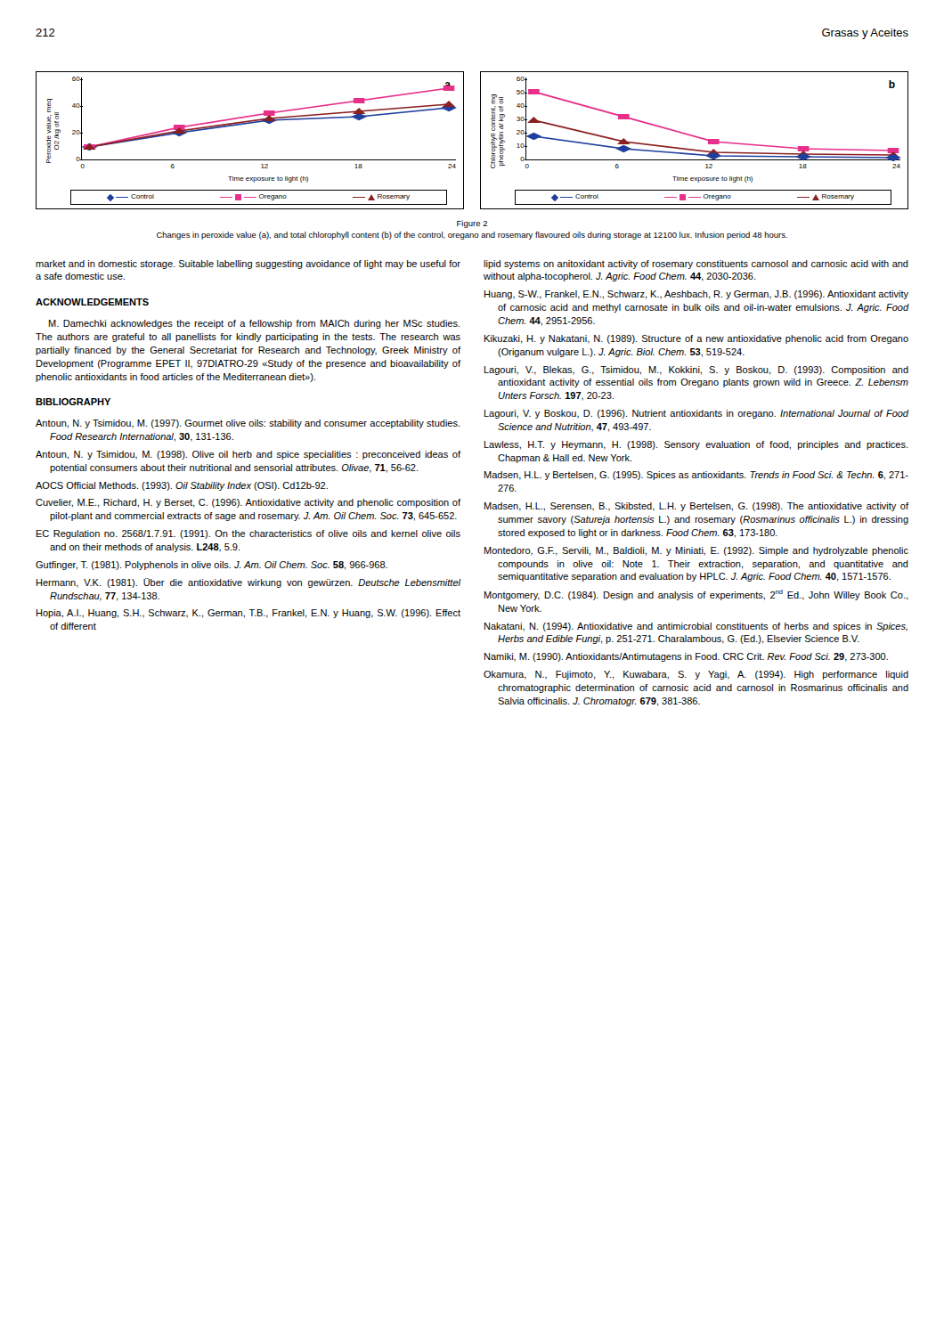212
Grasas y Aceites
a
Peroxide value, meq
O2 /kg of oil
0
20
40
60
06121824
Time exposure to light (h)
Control Oregano Rosemary
b
Chlorophyll content, mg
pheophytin á/ kg of oil
0
10
20
30
40
50
60
06121824
Time exposure to light (h)
Control Oregano Rosemary
Figure 2 Changes in peroxide value (a), and total chlorophyll content (b) of the control, oregano and rosemary flavoured oils during storage at 12100 lux. Infusion period 48 hours.
market and in domestic storage. Suitable labelling suggesting avoidance of light may be useful for a safe domestic use.
Acknowledgements
M. Damechki acknowledges the receipt of a fellowship from MAICh during her MSc studies. The authors are grateful to all panellists for kindly participating in the tests. The research was partially financed by the General Secretariat for Research and Technology, Greek Ministry of Development (Programme EPET II, 97DIATRO-29 «Study of the presence and bioavailability of phenolic antioxidants in food articles of the Mediterranean diet»).
Bibliography
Antoun, N. y Tsimidou, M. (1997). Gourmet olive oils: stability and consumer acceptability studies. Food Research International, 30, 131-136.
Antoun, N. y Tsimidou, M. (1998). Olive oil herb and spice specialities : preconceived ideas of potential consumers about their nutritional and sensorial attributes. Olivae, 71, 56-62.
AOCS Official Methods. (1993). Oil Stability Index (OSI). Cd12b-92.
Cuvelier, M.E., Richard, H. y Berset, C. (1996). Antioxidative activity and phenolic composition of pilot-plant and commercial extracts of sage and rosemary. J. Am. Oil Chem. Soc. 73, 645-652.
EC Regulation no. 2568/1.7.91. (1991). On the characteristics of olive oils and kernel olive oils and on their methods of analysis. L248, 5.9.
Gutfinger, T. (1981). Polyphenols in olive oils. J. Am. Oil Chem. Soc. 58, 966-968.
Hermann, V.K. (1981). Über die antioxidative wirkung von gewürzen. Deutsche Lebensmittel Rundschau, 77, 134-138.
Hopia, A.I., Huang, S.H., Schwarz, K., German, T.B., Frankel, E.N. y Huang, S.W. (1996). Effect of different
lipid systems on anitoxidant activity of rosemary constituents carnosol and carnosic acid with and without alpha-tocopherol. J. Agric. Food Chem. 44, 2030-2036.
Huang, S-W., Frankel, E.N., Schwarz, K., Aeshbach, R. y German, J.B. (1996). Antioxidant activity of carnosic acid and methyl carnosate in bulk oils and oil-in-water emulsions. J. Agric. Food Chem. 44, 2951-2956.
Kikuzaki, H. y Nakatani, N. (1989). Structure of a new antioxidative phenolic acid from Oregano (Origanum vulgare L.). J. Agric. Biol. Chem. 53, 519-524.
Lagouri, V., Blekas, G., Tsimidou, M., Kokkini, S. y Boskou, D. (1993). Composition and antioxidant activity of essential oils from Oregano plants grown wild in Greece. Z. Lebensm Unters Forsch. 197, 20-23.
Lagouri, V. y Boskou, D. (1996). Nutrient antioxidants in oregano. International Journal of Food Science and Nutrition, 47, 493-497.
Lawless, H.T. y Heymann, H. (1998). Sensory evaluation of food, principles and practices. Chapman & Hall ed. New York.
Madsen, H.L. y Bertelsen, G. (1995). Spices as antioxidants. Trends in Food Sci. & Techn. 6, 271-276.
Madsen, H.L., Serensen, B., Skibsted, L.H. y Bertelsen, G. (1998). The antioxidative activity of summer savory (Satureja hortensis L.) and rosemary (Rosmarinus officinalis L.) in dressing stored exposed to light or in darkness. Food Chem. 63, 173-180.
Montedoro, G.F., Servili, M., Baldioli, M. y Miniati, E. (1992). Simple and hydrolyzable phenolic compounds in olive oil: Note 1. Their extraction, separation, and quantitative and semiquantitative separation and evaluation by HPLC. J. Agric. Food Chem. 40, 1571-1576.
Montgomery, D.C. (1984). Design and analysis of experiments, 2nd Ed., John Willey Book Co., New York.
Nakatani, N. (1994). Antioxidative and antimicrobial constituents of herbs and spices in Spices, Herbs and Edible Fungi, p. 251-271. Charalambous, G. (Ed.), Elsevier Science B.V.
Namiki, M. (1990). Antioxidants/Antimutagens in Food. CRC Crit. Rev. Food Sci. 29, 273-300.
Okamura, N., Fujimoto, Y., Kuwabara, S. y Yagi, A. (1994). High performance liquid chromatographic determination of carnosic acid and carnosol in Rosmarinus officinalis and Salvia officinalis. J. Chromatogr. 679, 381-386.